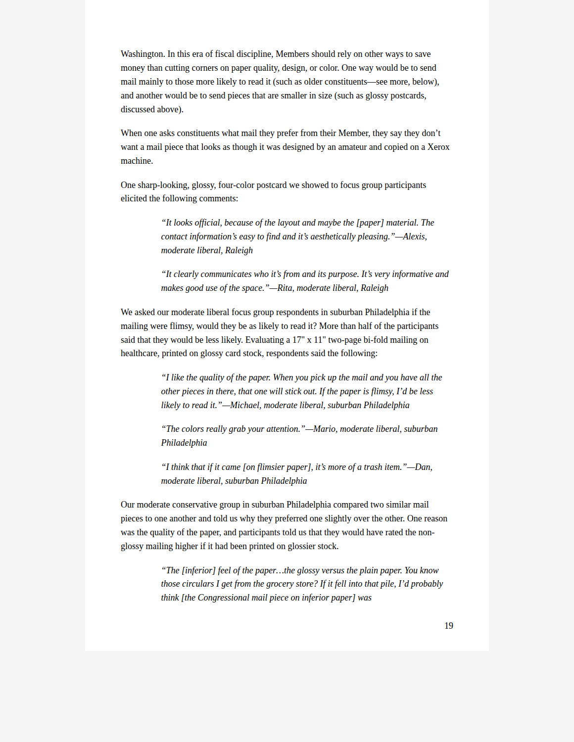Washington. In this era of fiscal discipline, Members should rely on other ways to save money than cutting corners on paper quality, design, or color. One way would be to send mail mainly to those more likely to read it (such as older constituents—see more, below), and another would be to send pieces that are smaller in size (such as glossy postcards, discussed above).
When one asks constituents what mail they prefer from their Member, they say they don’t want a mail piece that looks as though it was designed by an amateur and copied on a Xerox machine.
One sharp-looking, glossy, four-color postcard we showed to focus group participants elicited the following comments:
“It looks official, because of the layout and maybe the [paper] material. The contact information’s easy to find and it’s aesthetically pleasing.”—Alexis, moderate liberal, Raleigh
“It clearly communicates who it’s from and its purpose. It’s very informative and makes good use of the space.”—Rita, moderate liberal, Raleigh
We asked our moderate liberal focus group respondents in suburban Philadelphia if the mailing were flimsy, would they be as likely to read it? More than half of the participants said that they would be less likely. Evaluating a 17" x 11" two-page bi-fold mailing on healthcare, printed on glossy card stock, respondents said the following:
“I like the quality of the paper. When you pick up the mail and you have all the other pieces in there, that one will stick out. If the paper is flimsy, I’d be less likely to read it.”—Michael, moderate liberal, suburban Philadelphia
“The colors really grab your attention.”—Mario, moderate liberal, suburban Philadelphia
“I think that if it came [on flimsier paper], it’s more of a trash item.”—Dan, moderate liberal, suburban Philadelphia
Our moderate conservative group in suburban Philadelphia compared two similar mail pieces to one another and told us why they preferred one slightly over the other. One reason was the quality of the paper, and participants told us that they would have rated the non-glossy mailing higher if it had been printed on glossier stock.
“The [inferior] feel of the paper…the glossy versus the plain paper. You know those circulars I get from the grocery store? If it fell into that pile, I’d probably think [the Congressional mail piece on inferior paper] was
19